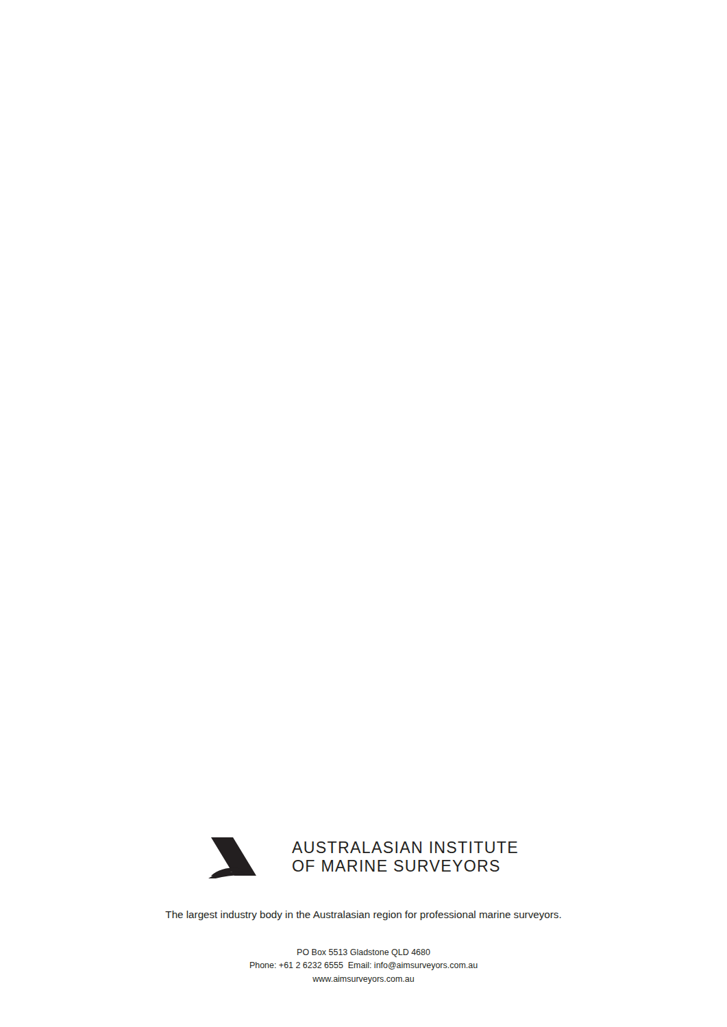Australasian Institute
of Marine Surveyors
The largest industry body in the Australasian region for professional marine surveyors.
PO Box 5513 Gladstone QLD 4680
Phone: +61 2 6232 6555 Email: info@aimsurveyors.com.au
www.aimsurveyors.com.au